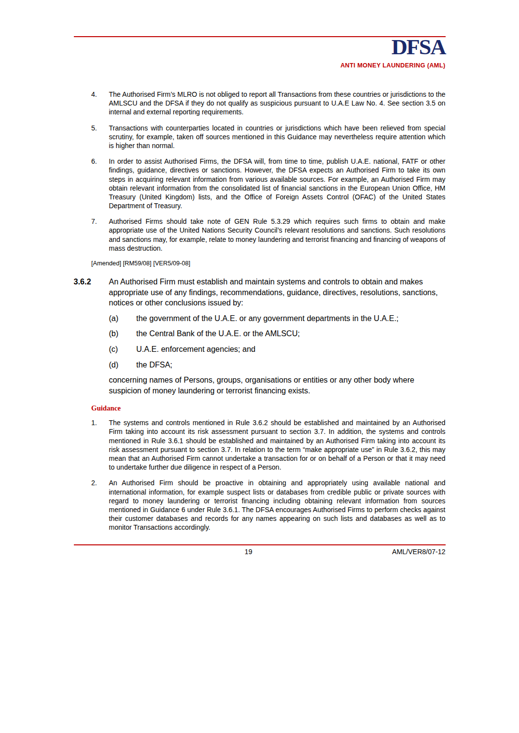DFSA
ANTI MONEY LAUNDERING (AML)
4. The Authorised Firm’s MLRO is not obliged to report all Transactions from these countries or jurisdictions to the AMLSCU and the DFSA if they do not qualify as suspicious pursuant to U.A.E Law No. 4. See section 3.5 on internal and external reporting requirements.
5. Transactions with counterparties located in countries or jurisdictions which have been relieved from special scrutiny, for example, taken off sources mentioned in this Guidance may nevertheless require attention which is higher than normal.
6. In order to assist Authorised Firms, the DFSA will, from time to time, publish U.A.E. national, FATF or other findings, guidance, directives or sanctions. However, the DFSA expects an Authorised Firm to take its own steps in acquiring relevant information from various available sources. For example, an Authorised Firm may obtain relevant information from the consolidated list of financial sanctions in the European Union Office, HM Treasury (United Kingdom) lists, and the Office of Foreign Assets Control (OFAC) of the United States Department of Treasury.
7. Authorised Firms should take note of GEN Rule 5.3.29 which requires such firms to obtain and make appropriate use of the United Nations Security Council’s relevant resolutions and sanctions. Such resolutions and sanctions may, for example, relate to money laundering and terrorist financing and financing of weapons of mass destruction.
[Amended] [RM59/08] [VER5/09-08]
3.6.2
An Authorised Firm must establish and maintain systems and controls to obtain and makes appropriate use of any findings, recommendations, guidance, directives, resolutions, sanctions, notices or other conclusions issued by:
(a) the government of the U.A.E. or any government departments in the U.A.E.;
(b) the Central Bank of the U.A.E. or the AMLSCU;
(c) U.A.E. enforcement agencies; and
(d) the DFSA;
concerning names of Persons, groups, organisations or entities or any other body where suspicion of money laundering or terrorist financing exists.
Guidance
1. The systems and controls mentioned in Rule 3.6.2 should be established and maintained by an Authorised Firm taking into account its risk assessment pursuant to section 3.7. In addition, the systems and controls mentioned in Rule 3.6.1 should be established and maintained by an Authorised Firm taking into account its risk assessment pursuant to section 3.7. In relation to the term “make appropriate use” in Rule 3.6.2, this may mean that an Authorised Firm cannot undertake a transaction for or on behalf of a Person or that it may need to undertake further due diligence in respect of a Person.
2. An Authorised Firm should be proactive in obtaining and appropriately using available national and international information, for example suspect lists or databases from credible public or private sources with regard to money laundering or terrorist financing including obtaining relevant information from sources mentioned in Guidance 6 under Rule 3.6.1. The DFSA encourages Authorised Firms to perform checks against their customer databases and records for any names appearing on such lists and databases as well as to monitor Transactions accordingly.
19 AML/VER8/07-12